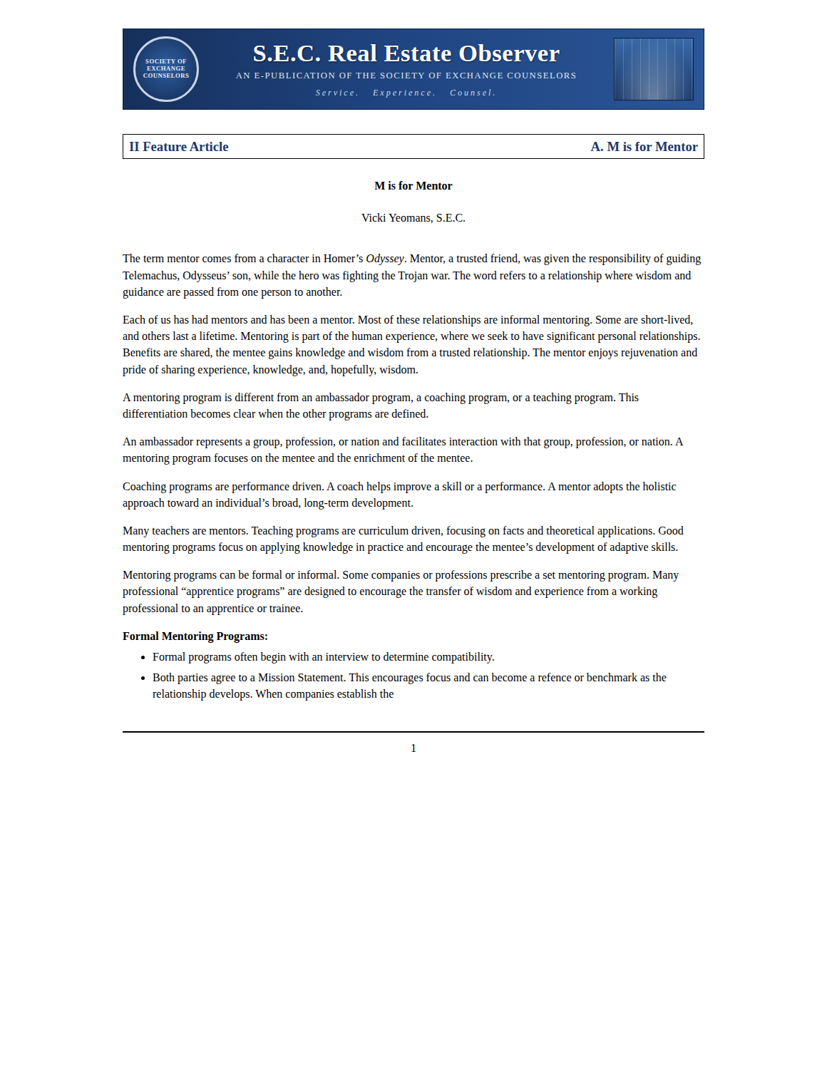Society of Exchange Counselors
S.E.C. Real Estate Observer
An E-Publication of the Society of Exchange Counselors
Service. Experience. Counsel.
II Feature Article A. M is for Mentor
M is for Mentor
Vicki Yeomans, S.E.C.
The term mentor comes from a character in Homer’s Odyssey. Mentor, a trusted friend, was given the responsibility of guiding Telemachus, Odysseus’ son, while the hero was fighting the Trojan war. The word refers to a relationship where wisdom and guidance are passed from one person to another.
Each of us has had mentors and has been a mentor. Most of these relationships are informal mentoring. Some are short-lived, and others last a lifetime. Mentoring is part of the human experience, where we seek to have significant personal relationships. Benefits are shared, the mentee gains knowledge and wisdom from a trusted relationship. The mentor enjoys rejuvenation and pride of sharing experience, knowledge, and, hopefully, wisdom.
A mentoring program is different from an ambassador program, a coaching program, or a teaching program. This differentiation becomes clear when the other programs are defined.
An ambassador represents a group, profession, or nation and facilitates interaction with that group, profession, or nation. A mentoring program focuses on the mentee and the enrichment of the mentee.
Coaching programs are performance driven. A coach helps improve a skill or a performance. A mentor adopts the holistic approach toward an individual’s broad, long-term development.
Many teachers are mentors. Teaching programs are curriculum driven, focusing on facts and theoretical applications. Good mentoring programs focus on applying knowledge in practice and encourage the mentee’s development of adaptive skills.
Mentoring programs can be formal or informal. Some companies or professions prescribe a set mentoring program. Many professional “apprentice programs” are designed to encourage the transfer of wisdom and experience from a working professional to an apprentice or trainee.
Formal Mentoring Programs:
Formal programs often begin with an interview to determine compatibility.
Both parties agree to a Mission Statement. This encourages focus and can become a refence or benchmark as the relationship develops. When companies establish the
1